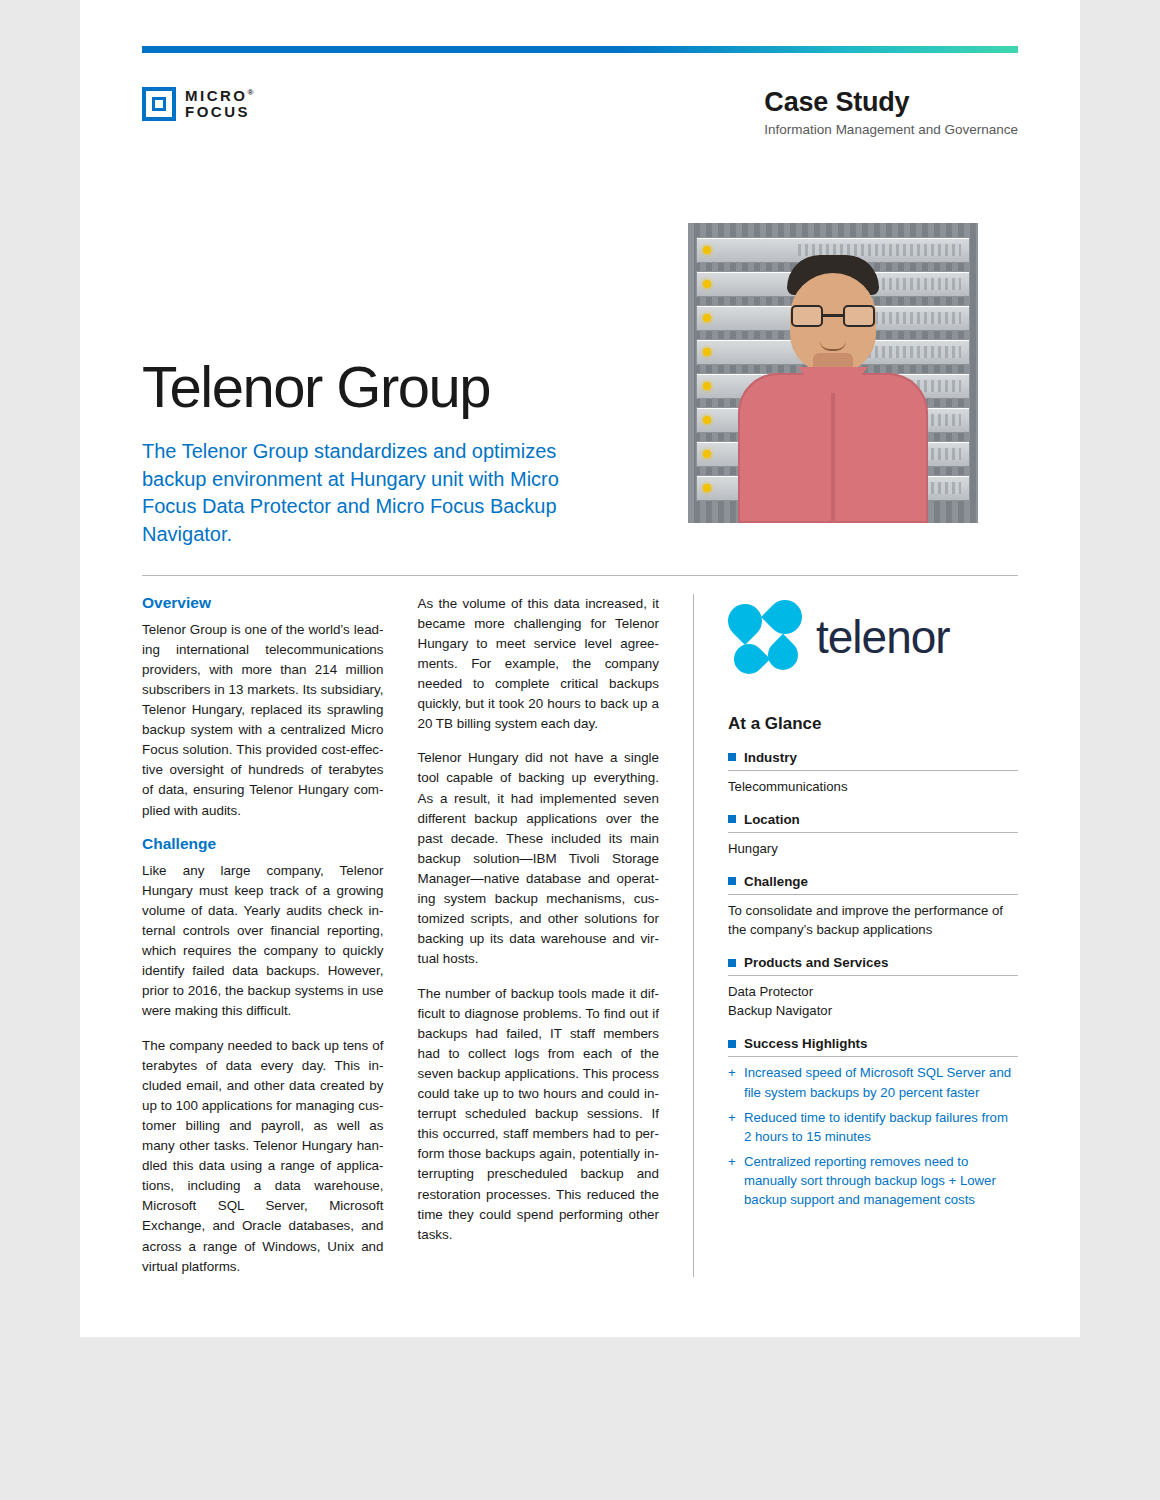MICRO®
FOCUS
Case Study
Information Management and Governance
Telenor Group
The Telenor Group standardizes and optimizes backup environment at Hungary unit with Micro Focus Data Protector and Micro Focus Backup Navigator.
Overview
Telenor Group is one of the world’s leading international telecommunications providers, with more than 214 million subscribers in 13 markets. Its subsidiary, Telenor Hungary, replaced its sprawling backup system with a centralized Micro Focus solution. This provided cost-effective oversight of hundreds of terabytes of data, ensuring Telenor Hungary complied with audits.
Challenge
Like any large company, Telenor Hungary must keep track of a growing volume of data. Yearly audits check internal controls over financial reporting, which requires the company to quickly identify failed data backups. However, prior to 2016, the backup systems in use were making this difficult.
The company needed to back up tens of terabytes of data every day. This included email, and other data created by up to 100 applications for managing customer billing and payroll, as well as many other tasks. Telenor Hungary handled this data using a range of applications, including a data warehouse, Microsoft SQL Server, Microsoft Exchange, and Oracle databases, and across a range of Windows, Unix and virtual platforms.
As the volume of this data increased, it became more challenging for Telenor Hungary to meet service level agreements. For example, the company needed to complete critical backups quickly, but it took 20 hours to back up a 20 TB billing system each day.
Telenor Hungary did not have a single tool capable of backing up everything. As a result, it had implemented seven different backup applications over the past decade. These included its main backup solution—IBM Tivoli Storage Manager—native database and operating system backup mechanisms, customized scripts, and other solutions for backing up its data warehouse and virtual hosts.
The number of backup tools made it difficult to diagnose problems. To find out if backups had failed, IT staff members had to collect logs from each of the seven backup applications. This process could take up to two hours and could interrupt scheduled backup sessions. If this occurred, staff members had to perform those backups again, potentially interrupting prescheduled backup and restoration processes. This reduced the time they could spend performing other tasks.
telenor
At a Glance
Industry
Telecommunications
Location
Hungary
Challenge
To consolidate and improve the performance of the company’s backup applications
Products and Services
Data Protector
Backup Navigator
Success Highlights
Increased speed of Microsoft SQL Server and file system backups by 20 percent faster
Reduced time to identify backup failures from 2 hours to 15 minutes
Centralized reporting removes need to manually sort through backup logs + Lower backup support and management costs